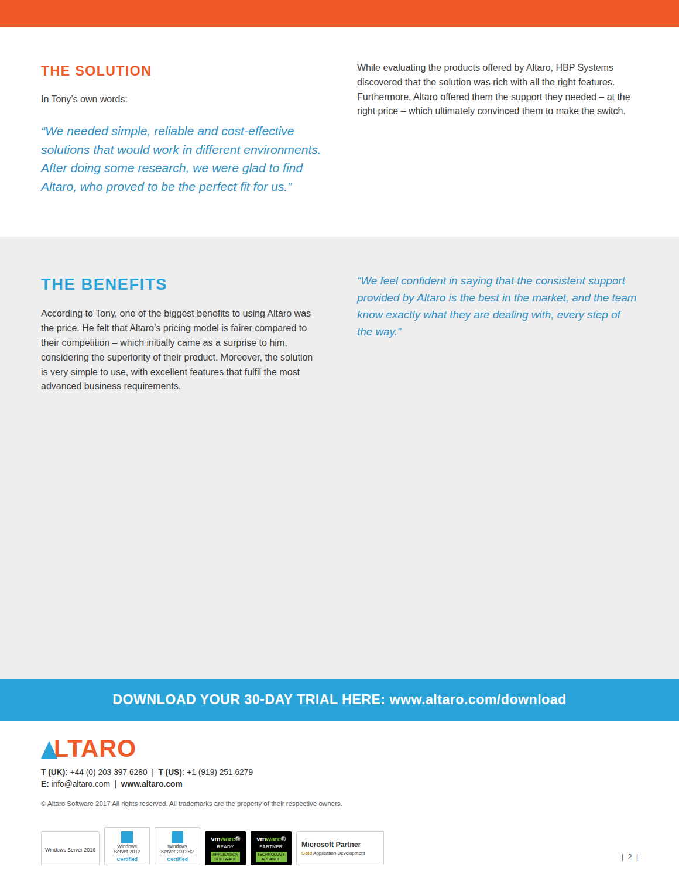The Solution
In Tony’s own words:
“We needed simple, reliable and cost-effective solutions that would work in different environments. After doing some research, we were glad to find Altaro, who proved to be the perfect fit for us.”
While evaluating the products offered by Altaro, HBP Systems discovered that the solution was rich with all the right features. Furthermore, Altaro offered them the support they needed – at the right price – which ultimately convinced them to make the switch.
The Benefits
According to Tony, one of the biggest benefits to using Altaro was the price. He felt that Altaro’s pricing model is fairer compared to their competition – which initially came as a surprise to him, considering the superiority of their product. Moreover, the solution is very simple to use, with excellent features that fulfil the most advanced business requirements.
“We feel confident in saying that the consistent support provided by Altaro is the best in the market, and the team know exactly what they are dealing with, every step of the way.”
DOWNLOAD YOUR 30-DAY TRIAL HERE: www.altaro.com/download
LTARO
T (UK): +44 (0) 203 397 6280 | T (US): +1 (919) 251 6279
E: info@altaro.com | www.altaro.com
© Altaro Software 2017 All rights reserved. All trademarks are the property of their respective owners.
Windows Server 2016
Windows
Server 2012
Certified
Windows
Server 2012R2
Certified
vmware®
READY
APPLICATION
SOFTWARE
vmware®
PARTNER
TECHNOLOGY
ALLIANCE
Microsoft Partner
Gold Application Development
| 2 |